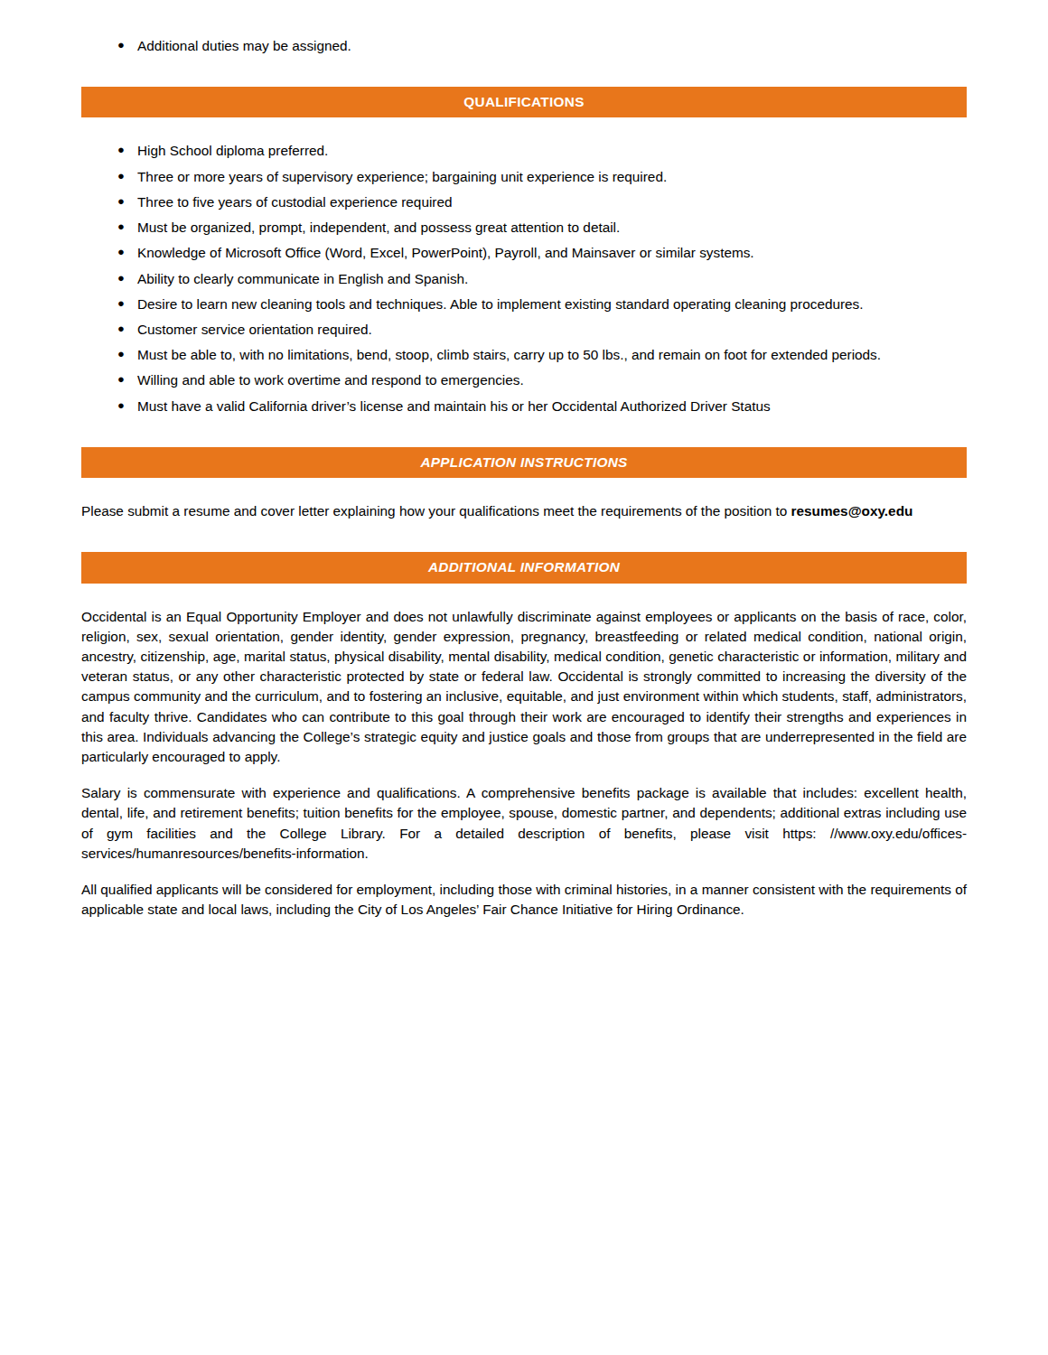Additional duties may be assigned.
QUALIFICATIONS
High School diploma preferred.
Three or more years of supervisory experience; bargaining unit experience is required.
Three to five years of custodial experience required
Must be organized, prompt, independent, and possess great attention to detail.
Knowledge of Microsoft Office (Word, Excel, PowerPoint), Payroll, and Mainsaver or similar systems.
Ability to clearly communicate in English and Spanish.
Desire to learn new cleaning tools and techniques. Able to implement existing standard operating cleaning procedures.
Customer service orientation required.
Must be able to, with no limitations, bend, stoop, climb stairs, carry up to 50 lbs., and remain on foot for extended periods.
Willing and able to work overtime and respond to emergencies.
Must have a valid California driver’s license and maintain his or her Occidental Authorized Driver Status
APPLICATION INSTRUCTIONS
Please submit a resume and cover letter explaining how your qualifications meet the requirements of the position to resumes@oxy.edu
ADDITIONAL INFORMATION
Occidental is an Equal Opportunity Employer and does not unlawfully discriminate against employees or applicants on the basis of race, color, religion, sex, sexual orientation, gender identity, gender expression, pregnancy, breastfeeding or related medical condition, national origin, ancestry, citizenship, age, marital status, physical disability, mental disability, medical condition, genetic characteristic or information, military and veteran status, or any other characteristic protected by state or federal law. Occidental is strongly committed to increasing the diversity of the campus community and the curriculum, and to fostering an inclusive, equitable, and just environment within which students, staff, administrators, and faculty thrive. Candidates who can contribute to this goal through their work are encouraged to identify their strengths and experiences in this area. Individuals advancing the College’s strategic equity and justice goals and those from groups that are underrepresented in the field are particularly encouraged to apply.
Salary is commensurate with experience and qualifications. A comprehensive benefits package is available that includes: excellent health, dental, life, and retirement benefits; tuition benefits for the employee, spouse, domestic partner, and dependents; additional extras including use of gym facilities and the College Library. For a detailed description of benefits, please visit https: //www.oxy.edu/offices-services/humanresources/benefits-information.
All qualified applicants will be considered for employment, including those with criminal histories, in a manner consistent with the requirements of applicable state and local laws, including the City of Los Angeles’ Fair Chance Initiative for Hiring Ordinance.